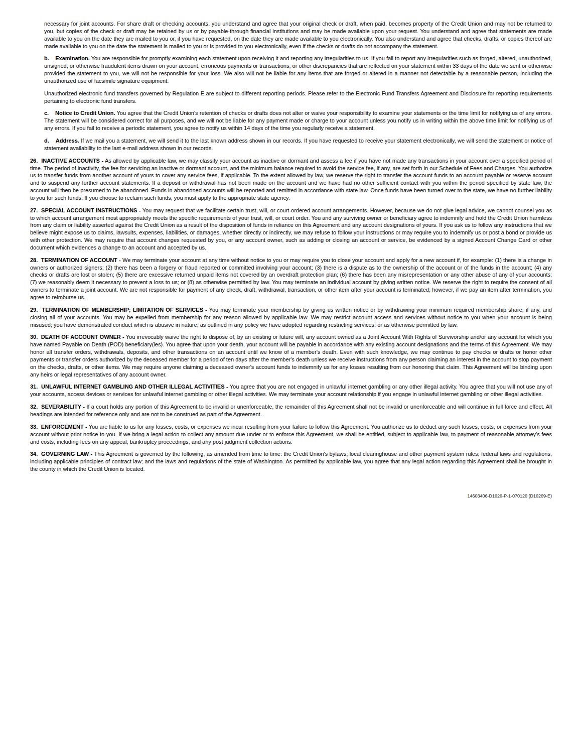necessary for joint accounts. For share draft or checking accounts, you understand and agree that your original check or draft, when paid, becomes property of the Credit Union and may not be returned to you, but copies of the check or draft may be retained by us or by payable-through financial institutions and may be made available upon your request. You understand and agree that statements are made available to you on the date they are mailed to you or, if you have requested, on the date they are made available to you electronically. You also understand and agree that checks, drafts, or copies thereof are made available to you on the date the statement is mailed to you or is provided to you electronically, even if the checks or drafts do not accompany the statement.
b. Examination. You are responsible for promptly examining each statement upon receiving it and reporting any irregularities to us. If you fail to report any irregularities such as forged, altered, unauthorized, unsigned, or otherwise fraudulent items drawn on your account, erroneous payments or transactions, or other discrepancies that are reflected on your statement within 33 days of the date we sent or otherwise provided the statement to you, we will not be responsible for your loss. We also will not be liable for any items that are forged or altered in a manner not detectable by a reasonable person, including the unauthorized use of facsimile signature equipment.
Unauthorized electronic fund transfers governed by Regulation E are subject to different reporting periods. Please refer to the Electronic Fund Transfers Agreement and Disclosure for reporting requirements pertaining to electronic fund transfers.
c. Notice to Credit Union. You agree that the Credit Union's retention of checks or drafts does not alter or waive your responsibility to examine your statements or the time limit for notifying us of any errors. The statement will be considered correct for all purposes, and we will not be liable for any payment made or charge to your account unless you notify us in writing within the above time limit for notifying us of any errors. If you fail to receive a periodic statement, you agree to notify us within 14 days of the time you regularly receive a statement.
d. Address. If we mail you a statement, we will send it to the last known address shown in our records. If you have requested to receive your statement electronically, we will send the statement or notice of statement availability to the last e-mail address shown in our records.
26. INACTIVE ACCOUNTS - As allowed by applicable law, we may classify your account as inactive or dormant and assess a fee if you have not made any transactions in your account over a specified period of time. The period of inactivity, the fee for servicing an inactive or dormant account, and the minimum balance required to avoid the service fee, if any, are set forth in our Schedule of Fees and Charges. You authorize us to transfer funds from another account of yours to cover any service fees, if applicable. To the extent allowed by law, we reserve the right to transfer the account funds to an account payable or reserve account and to suspend any further account statements. If a deposit or withdrawal has not been made on the account and we have had no other sufficient contact with you within the period specified by state law, the account will then be presumed to be abandoned. Funds in abandoned accounts will be reported and remitted in accordance with state law. Once funds have been turned over to the state, we have no further liability to you for such funds. If you choose to reclaim such funds, you must apply to the appropriate state agency.
27. SPECIAL ACCOUNT INSTRUCTIONS - You may request that we facilitate certain trust, will, or court-ordered account arrangements. However, because we do not give legal advice, we cannot counsel you as to which account arrangement most appropriately meets the specific requirements of your trust, will, or court order. You and any surviving owner or beneficiary agree to indemnify and hold the Credit Union harmless from any claim or liability asserted against the Credit Union as a result of the disposition of funds in reliance on this Agreement and any account designations of yours. If you ask us to follow any instructions that we believe might expose us to claims, lawsuits, expenses, liabilities, or damages, whether directly or indirectly, we may refuse to follow your instructions or may require you to indemnify us or post a bond or provide us with other protection. We may require that account changes requested by you, or any account owner, such as adding or closing an account or service, be evidenced by a signed Account Change Card or other document which evidences a change to an account and accepted by us.
28. TERMINATION OF ACCOUNT - We may terminate your account at any time without notice to you or may require you to close your account and apply for a new account if, for example: (1) there is a change in owners or authorized signers; (2) there has been a forgery or fraud reported or committed involving your account; (3) there is a dispute as to the ownership of the account or of the funds in the account; (4) any checks or drafts are lost or stolen; (5) there are excessive returned unpaid items not covered by an overdraft protection plan; (6) there has been any misrepresentation or any other abuse of any of your accounts; (7) we reasonably deem it necessary to prevent a loss to us; or (8) as otherwise permitted by law. You may terminate an individual account by giving written notice. We reserve the right to require the consent of all owners to terminate a joint account. We are not responsible for payment of any check, draft, withdrawal, transaction, or other item after your account is terminated; however, if we pay an item after termination, you agree to reimburse us.
29. TERMINATION OF MEMBERSHIP; LIMITATION OF SERVICES - You may terminate your membership by giving us written notice or by withdrawing your minimum required membership share, if any, and closing all of your accounts. You may be expelled from membership for any reason allowed by applicable law. We may restrict account access and services without notice to you when your account is being misused; you have demonstrated conduct which is abusive in nature; as outlined in any policy we have adopted regarding restricting services; or as otherwise permitted by law.
30. DEATH OF ACCOUNT OWNER - You irrevocably waive the right to dispose of, by an existing or future will, any account owned as a Joint Account With Rights of Survivorship and/or any account for which you have named Payable on Death (POD) beneficiary(ies). You agree that upon your death, your account will be payable in accordance with any existing account designations and the terms of this Agreement. We may honor all transfer orders, withdrawals, deposits, and other transactions on an account until we know of a member's death. Even with such knowledge, we may continue to pay checks or drafts or honor other payments or transfer orders authorized by the deceased member for a period of ten days after the member's death unless we receive instructions from any person claiming an interest in the account to stop payment on the checks, drafts, or other items. We may require anyone claiming a deceased owner's account funds to indemnify us for any losses resulting from our honoring that claim. This Agreement will be binding upon any heirs or legal representatives of any account owner.
31. UNLAWFUL INTERNET GAMBLING AND OTHER ILLEGAL ACTIVITIES - You agree that you are not engaged in unlawful internet gambling or any other illegal activity. You agree that you will not use any of your accounts, access devices or services for unlawful internet gambling or other illegal activities. We may terminate your account relationship if you engage in unlawful internet gambling or other illegal activities.
32. SEVERABILITY - If a court holds any portion of this Agreement to be invalid or unenforceable, the remainder of this Agreement shall not be invalid or unenforceable and will continue in full force and effect. All headings are intended for reference only and are not to be construed as part of the Agreement.
33. ENFORCEMENT - You are liable to us for any losses, costs, or expenses we incur resulting from your failure to follow this Agreement. You authorize us to deduct any such losses, costs, or expenses from your account without prior notice to you. If we bring a legal action to collect any amount due under or to enforce this Agreement, we shall be entitled, subject to applicable law, to payment of reasonable attorney's fees and costs, including fees on any appeal, bankruptcy proceedings, and any post judgment collection actions.
34. GOVERNING LAW - This Agreement is governed by the following, as amended from time to time: the Credit Union's bylaws; local clearinghouse and other payment system rules; federal laws and regulations, including applicable principles of contract law; and the laws and regulations of the state of Washington. As permitted by applicable law, you agree that any legal action regarding this Agreement shall be brought in the county in which the Credit Union is located.
14603406-D1020-P-1-070120 (D10209-E)